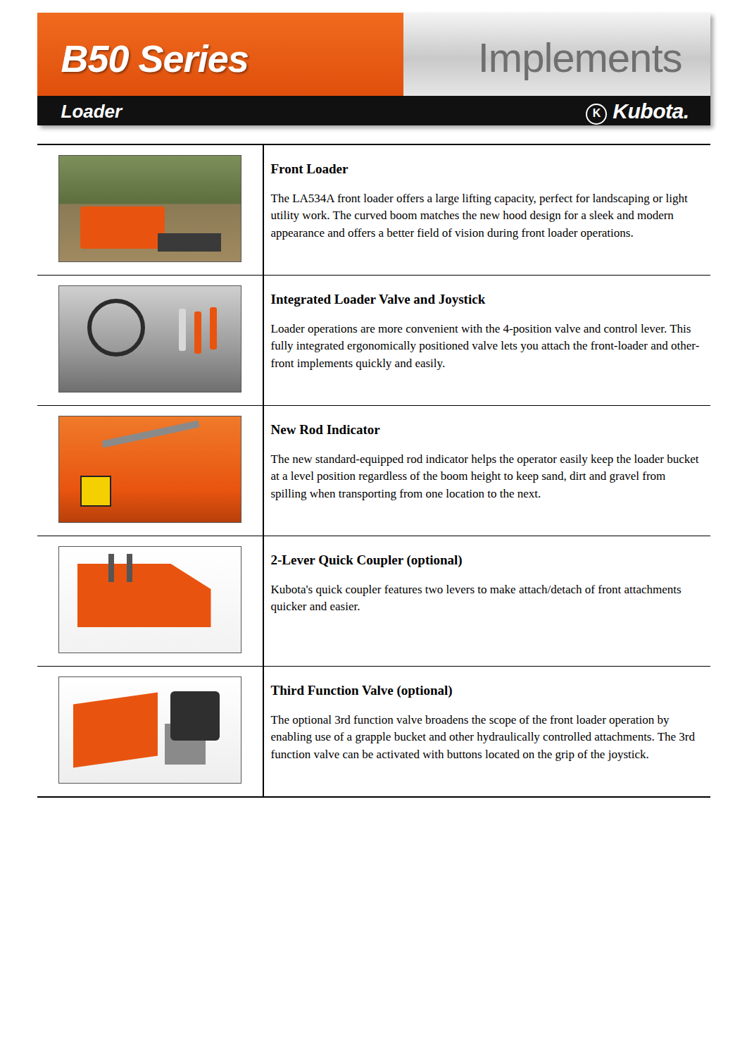B50 Series
Implements
Loader KKubota.
| | Front Loader The LA534A front loader offers a large lifting capacity, perfect for landscaping or light utility work. The curved boom matches the new hood design for a sleek and modern appearance and offers a better field of vision during front loader operations. |
| | Integrated Loader Valve and Joystick Loader operations are more convenient with the 4-position valve and control lever. This fully integrated ergonomically positioned valve lets you attach the front-loader and other-front implements quickly and easily. |
| | New Rod Indicator The new standard-equipped rod indicator helps the operator easily keep the loader bucket at a level position regardless of the boom height to keep sand, dirt and gravel from spilling when transporting from one location to the next. |
| | 2-Lever Quick Coupler (optional) Kubota's quick coupler features two levers to make attach/detach of front attachments quicker and easier. |
| | Third Function Valve (optional) The optional 3rd function valve broadens the scope of the front loader operation by enabling use of a grapple bucket and other hydraulically controlled attachments. The 3rd function valve can be activated with buttons located on the grip of the joystick. |